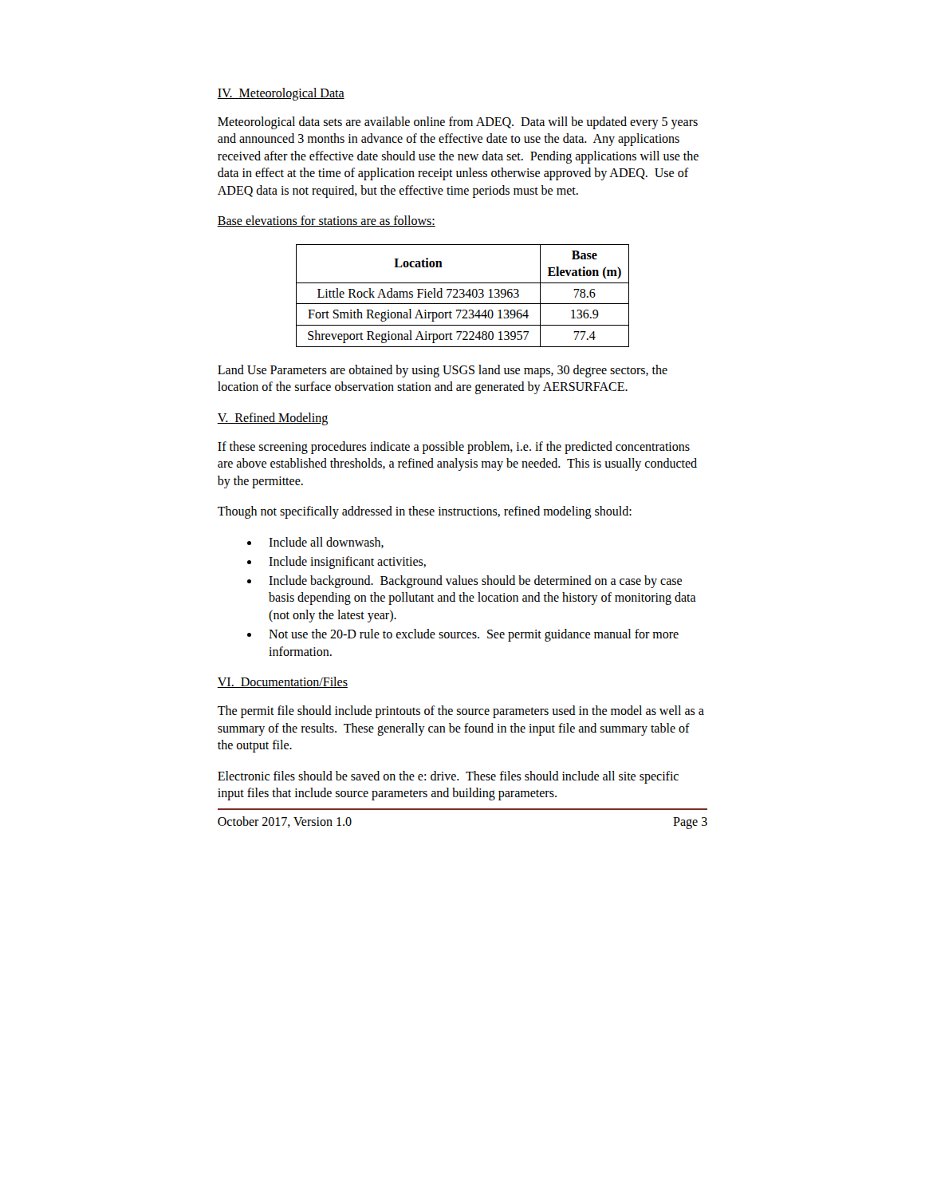IV. Meteorological Data
Meteorological data sets are available online from ADEQ. Data will be updated every 5 years and announced 3 months in advance of the effective date to use the data. Any applications received after the effective date should use the new data set. Pending applications will use the data in effect at the time of application receipt unless otherwise approved by ADEQ. Use of ADEQ data is not required, but the effective time periods must be met.
Base elevations for stations are as follows:
| Location | Base Elevation (m) |
| --- | --- |
| Little Rock Adams Field 723403 13963 | 78.6 |
| Fort Smith Regional Airport 723440 13964 | 136.9 |
| Shreveport Regional Airport 722480 13957 | 77.4 |
Land Use Parameters are obtained by using USGS land use maps, 30 degree sectors, the location of the surface observation station and are generated by AERSURFACE.
V. Refined Modeling
If these screening procedures indicate a possible problem, i.e. if the predicted concentrations are above established thresholds, a refined analysis may be needed. This is usually conducted by the permittee.
Though not specifically addressed in these instructions, refined modeling should:
Include all downwash,
Include insignificant activities,
Include background. Background values should be determined on a case by case basis depending on the pollutant and the location and the history of monitoring data (not only the latest year).
Not use the 20-D rule to exclude sources. See permit guidance manual for more information.
VI. Documentation/Files
The permit file should include printouts of the source parameters used in the model as well as a summary of the results. These generally can be found in the input file and summary table of the output file.
Electronic files should be saved on the e: drive. These files should include all site specific input files that include source parameters and building parameters.
October 2017, Version 1.0 Page 3